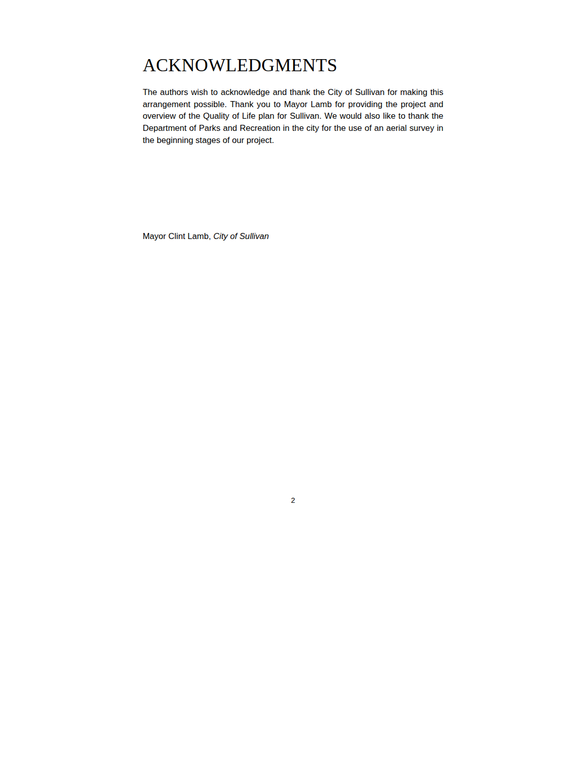ACKNOWLEDGMENTS
The authors wish to acknowledge and thank the City of Sullivan for making this arrangement possible. Thank you to Mayor Lamb for providing the project and overview of the Quality of Life plan for Sullivan. We would also like to thank the Department of Parks and Recreation in the city for the use of an aerial survey in the beginning stages of our project.
Mayor Clint Lamb, City of Sullivan
2